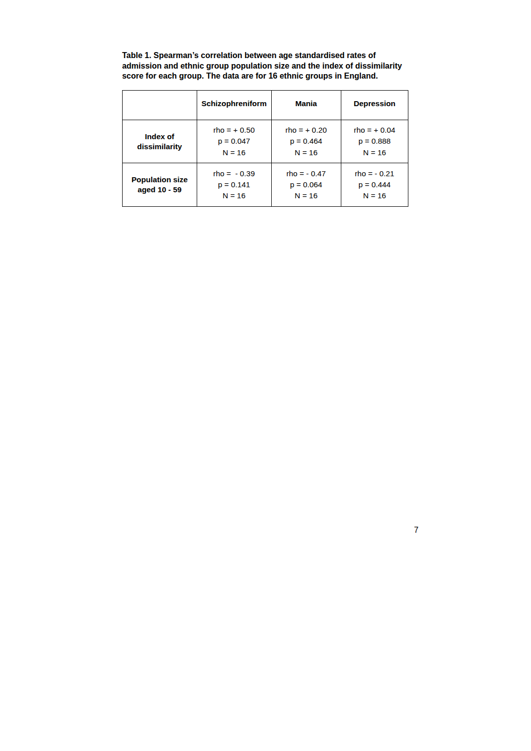Table 1. Spearman’s correlation between age standardised rates of admission and ethnic group population size and the index of dissimilarity score for each group. The data are for 16 ethnic groups in England.
| | Schizophreniform | Mania | Depression |
| --- | --- | --- | --- |
| Index of dissimilarity | rho = + 0.50 p = 0.047 N = 16 | rho = + 0.20 p = 0.464 N = 16 | rho = + 0.04 p = 0.888 N = 16 |
| Population size aged 10 - 59 | rho = - 0.39 p = 0.141 N = 16 | rho = - 0.47 p = 0.064 N = 16 | rho = - 0.21 p = 0.444 N = 16 |
7